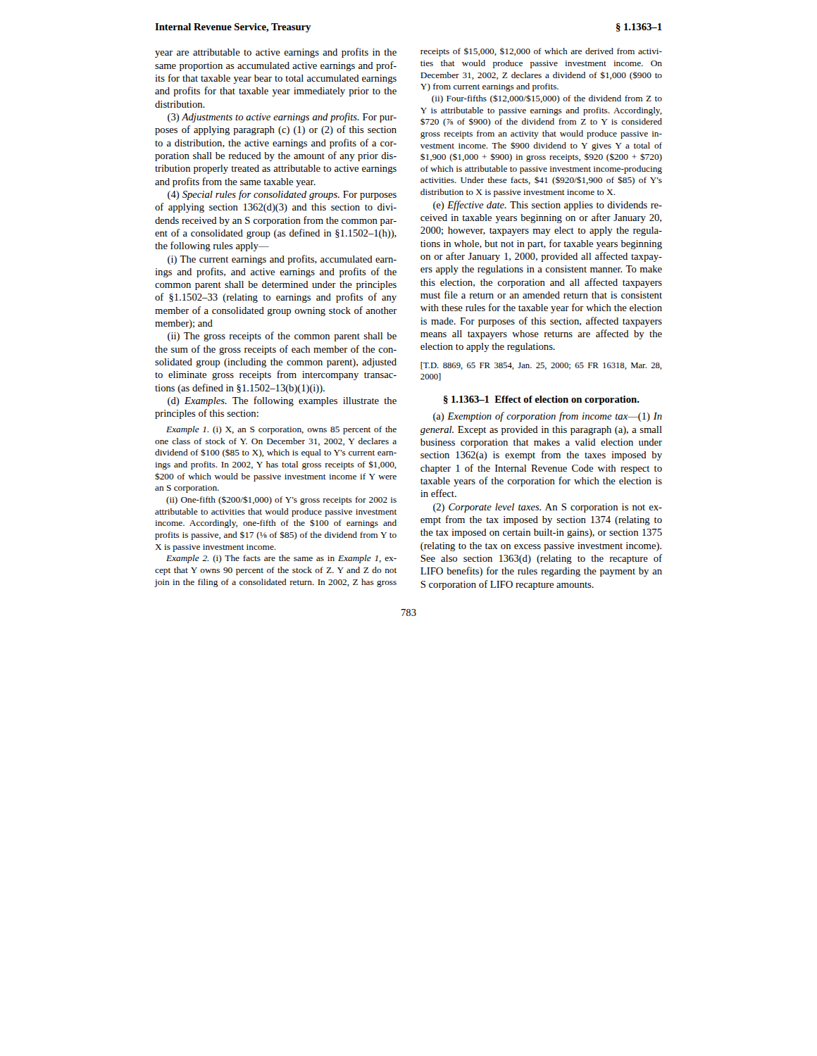Internal Revenue Service, Treasury
§ 1.1363–1
year are attributable to active earnings and profits in the same proportion as accumulated active earnings and profits for that taxable year bear to total accumulated earnings and profits for that taxable year immediately prior to the distribution.
(3) Adjustments to active earnings and profits. For purposes of applying paragraph (c) (1) or (2) of this section to a distribution, the active earnings and profits of a corporation shall be reduced by the amount of any prior distribution properly treated as attributable to active earnings and profits from the same taxable year.
(4) Special rules for consolidated groups. For purposes of applying section 1362(d)(3) and this section to dividends received by an S corporation from the common parent of a consolidated group (as defined in §1.1502–1(h)), the following rules apply—
(i) The current earnings and profits, accumulated earnings and profits, and active earnings and profits of the common parent shall be determined under the principles of §1.1502–33 (relating to earnings and profits of any member of a consolidated group owning stock of another member); and
(ii) The gross receipts of the common parent shall be the sum of the gross receipts of each member of the consolidated group (including the common parent), adjusted to eliminate gross receipts from intercompany transactions (as defined in §1.1502–13(b)(1)(i)).
(d) Examples. The following examples illustrate the principles of this section:
Example 1. (i) X, an S corporation, owns 85 percent of the one class of stock of Y. On December 31, 2002, Y declares a dividend of $100 ($85 to X), which is equal to Y's current earnings and profits. In 2002, Y has total gross receipts of $1,000, $200 of which would be passive investment income if Y were an S corporation.
(ii) One-fifth ($200/$1,000) of Y's gross receipts for 2002 is attributable to activities that would produce passive investment income. Accordingly, one-fifth of the $100 of earnings and profits is passive, and $17 (⅛ of $85) of the dividend from Y to X is passive investment income.
Example 2. (i) The facts are the same as in Example 1, except that Y owns 90 percent of the stock of Z. Y and Z do not join in the filing of a consolidated return. In 2002, Z has gross receipts of $15,000, $12,000 of which are derived from activities that would produce passive investment income. On December 31, 2002, Z declares a dividend of $1,000 ($900 to Y) from current earnings and profits.
(ii) Four-fifths ($12,000/$15,000) of the dividend from Z to Y is attributable to passive earnings and profits. Accordingly, $720 (⅞ of $900) of the dividend from Z to Y is considered gross receipts from an activity that would produce passive investment income. The $900 dividend to Y gives Y a total of $1,900 ($1,000 + $900) in gross receipts, $920 ($200 + $720) of which is attributable to passive investment income-producing activities. Under these facts, $41 ($920/$1,900 of $85) of Y's distribution to X is passive investment income to X.
(e) Effective date. This section applies to dividends received in taxable years beginning on or after January 20, 2000; however, taxpayers may elect to apply the regulations in whole, but not in part, for taxable years beginning on or after January 1, 2000, provided all affected taxpayers apply the regulations in a consistent manner. To make this election, the corporation and all affected taxpayers must file a return or an amended return that is consistent with these rules for the taxable year for which the election is made. For purposes of this section, affected taxpayers means all taxpayers whose returns are affected by the election to apply the regulations.
[T.D. 8869, 65 FR 3854, Jan. 25, 2000; 65 FR 16318, Mar. 28, 2000]
§ 1.1363–1 Effect of election on corporation.
(a) Exemption of corporation from income tax—(1) In general. Except as provided in this paragraph (a), a small business corporation that makes a valid election under section 1362(a) is exempt from the taxes imposed by chapter 1 of the Internal Revenue Code with respect to taxable years of the corporation for which the election is in effect.
(2) Corporate level taxes. An S corporation is not exempt from the tax imposed by section 1374 (relating to the tax imposed on certain built-in gains), or section 1375 (relating to the tax on excess passive investment income). See also section 1363(d) (relating to the recapture of LIFO benefits) for the rules regarding the payment by an S corporation of LIFO recapture amounts.
783